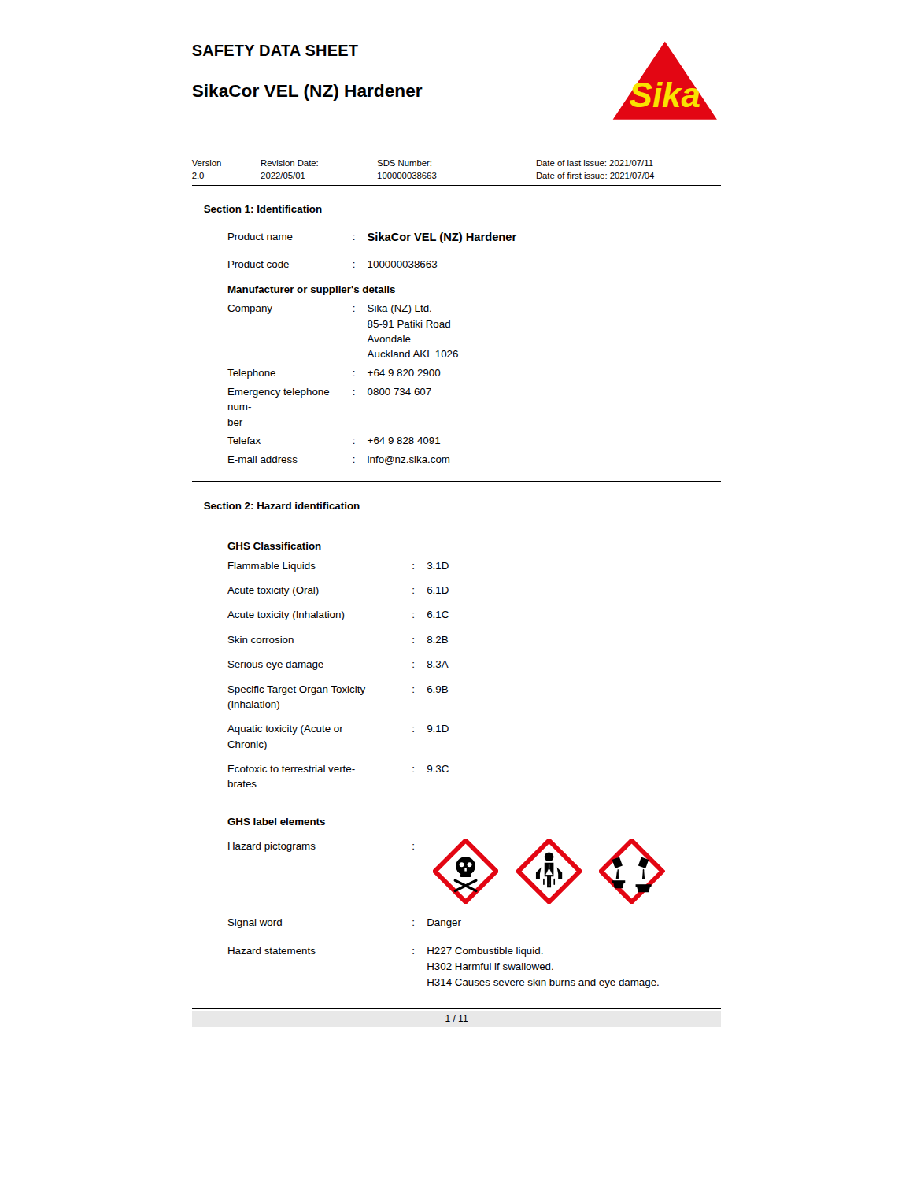SAFETY DATA SHEET
SikaCor VEL (NZ) Hardener
Sika R
| Version 2.0 | Revision Date: 2022/05/01 | SDS Number: 100000038663 | Date of last issue: 2021/07/11 Date of first issue: 2021/07/04 |
Section 1: Identification
| Product name | : | SikaCor VEL (NZ) Hardener |
| Product code | : | 100000038663 |
| Manufacturer or supplier's details |
| Company | : | Sika (NZ) Ltd. 85-91 Patiki Road Avondale Auckland AKL 1026 |
| Telephone | : | +64 9 820 2900 |
| Emergency telephone num- ber | : | 0800 734 607 |
| Telefax | : | +64 9 828 4091 |
| E-mail address | : | info@nz.sika.com |
Section 2: Hazard identification
GHS Classification
| Flammable Liquids | : | 3.1D |
| Acute toxicity (Oral) | : | 6.1D |
| Acute toxicity (Inhalation) | : | 6.1C |
| Skin corrosion | : | 8.2B |
| Serious eye damage | : | 8.3A |
| Specific Target Organ Toxicity (Inhalation) | : | 6.9B |
| Aquatic toxicity (Acute or Chronic) | : | 9.1D |
| Ecotoxic to terrestrial verte- brates | : | 9.3C |
GHS label elements
| Hazard pictograms | : | |
| Signal word | : | Danger |
| Hazard statements | : | H227 Combustible liquid. H302 Harmful if swallowed. H314 Causes severe skin burns and eye damage. |
1 / 11